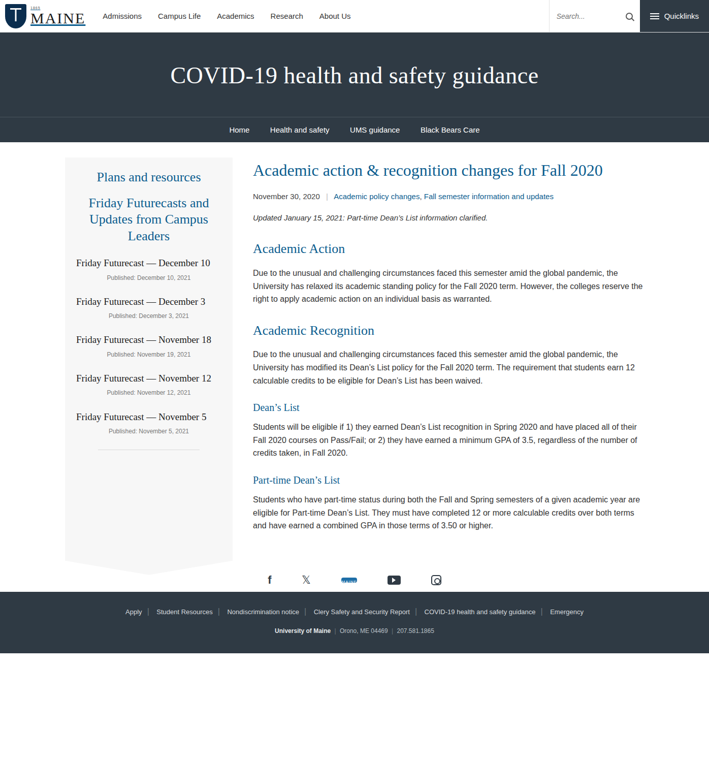1865 MAINE Admissions Campus Life Academics Research About Us Search
Quicklinks
COVID-19 health and safety guidance
Home Health and safety UMS guidance Black Bears Care
Plans and resources
Friday Futurecasts and Updates from Campus Leaders
Friday Futurecast — December 10 Published: December 10, 2021
Friday Futurecast — December 3 Published: December 3, 2021
Friday Futurecast — November 18 Published: November 19, 2021
Friday Futurecast — November 12 Published: November 12, 2021
Friday Futurecast — November 5 Published: November 5, 2021
Academic action & recognition changes for Fall 2020
November 30, 2020 | Academic policy changes, Fall semester information and updates
Updated January 15, 2021: Part-time Dean’s List information clarified.
Academic Action
Due to the unusual and challenging circumstances faced this semester amid the global pandemic, the University has relaxed its academic standing policy for the Fall 2020 term. However, the colleges reserve the right to apply academic action on an individual basis as warranted.
Academic Recognition
Due to the unusual and challenging circumstances faced this semester amid the global pandemic, the University has modified its Dean’s List policy for the Fall 2020 term. The requirement that students earn 12 calculable credits to be eligible for Dean’s List has been waived.
Dean’s List
Students will be eligible if 1) they earned Dean’s List recognition in Spring 2020 and have placed all of their Fall 2020 courses on Pass/Fail; or 2) they have earned a minimum GPA of 3.5, regardless of the number of credits taken, in Fall 2020.
Part-time Dean’s List
Students who have part-time status during both the Fall and Spring semesters of a given academic year are eligible for Part-time Dean’s List. They must have completed 12 or more calculable credits over both terms and have earned a combined GPA in those terms of 3.50 or higher.
f 𝕏 MAINE
Apply| Student Resources| Nondiscrimination notice| Clery Safety and Security Report| COVID-19 health and safety guidance| Emergency
University of Maine | Orono, ME 04469 | 207.581.1865